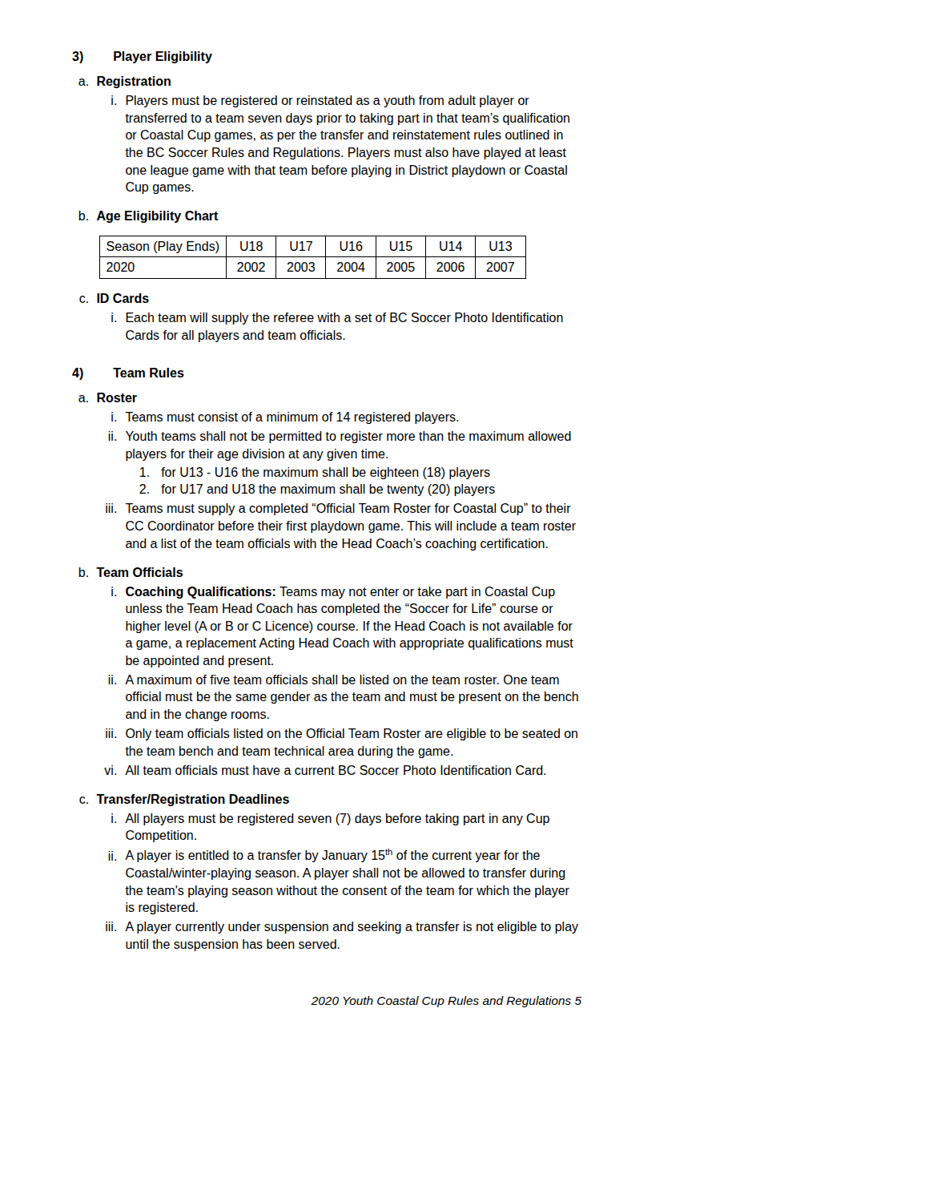3) Player Eligibility
Registration
Players must be registered or reinstated as a youth from adult player or transferred to a team seven days prior to taking part in that team’s qualification or Coastal Cup games, as per the transfer and reinstatement rules outlined in the BC Soccer Rules and Regulations. Players must also have played at least one league game with that team before playing in District playdown or Coastal Cup games.
Age Eligibility Chart
| Season (Play Ends) | U18 | U17 | U16 | U15 | U14 | U13 |
| 2020 | 2002 | 2003 | 2004 | 2005 | 2006 | 2007 |
ID Cards
Each team will supply the referee with a set of BC Soccer Photo Identification Cards for all players and team officials.
4) Team Rules
Roster
Teams must consist of a minimum of 14 registered players.
Youth teams shall not be permitted to register more than the maximum allowed players for their age division at any given time.
for U13 - U16 the maximum shall be eighteen (18) players
for U17 and U18 the maximum shall be twenty (20) players
Teams must supply a completed “Official Team Roster for Coastal Cup” to their CC Coordinator before their first playdown game. This will include a team roster and a list of the team officials with the Head Coach’s coaching certification.
Team Officials
Coaching Qualifications: Teams may not enter or take part in Coastal Cup unless the Team Head Coach has completed the “Soccer for Life” course or higher level (A or B or C Licence) course. If the Head Coach is not available for a game, a replacement Acting Head Coach with appropriate qualifications must be appointed and present.
A maximum of five team officials shall be listed on the team roster. One team official must be the same gender as the team and must be present on the bench and in the change rooms.
Only team officials listed on the Official Team Roster are eligible to be seated on the team bench and team technical area during the game.
All team officials must have a current BC Soccer Photo Identification Card.
Transfer/Registration Deadlines
All players must be registered seven (7) days before taking part in any Cup Competition.
A player is entitled to a transfer by January 15th of the current year for the Coastal/winter-playing season. A player shall not be allowed to transfer during the team's playing season without the consent of the team for which the player is registered.
A player currently under suspension and seeking a transfer is not eligible to play until the suspension has been served.
2020 Youth Coastal Cup Rules and Regulations 5